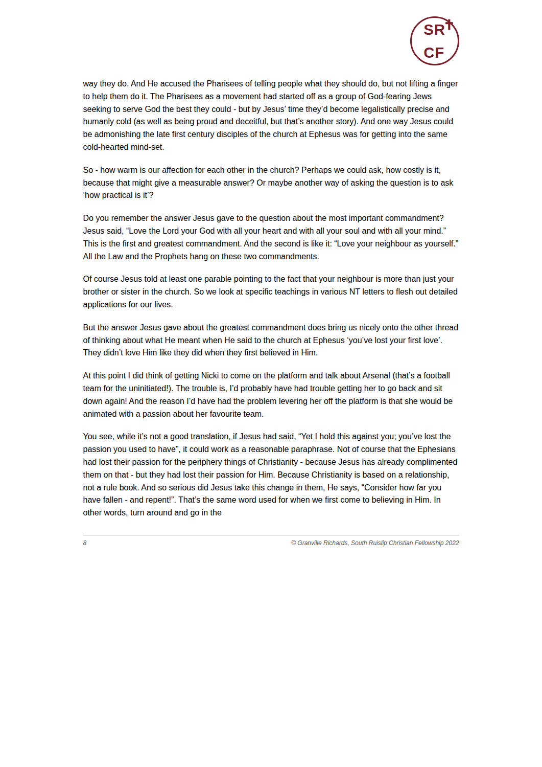✝SR
CF
way they do. And He accused the Pharisees of telling people what they should do, but not lifting a finger to help them do it. The Pharisees as a movement had started off as a group of God-fearing Jews seeking to serve God the best they could - but by Jesus’ time they’d become legalistically precise and humanly cold (as well as being proud and deceitful, but that’s another story). And one way Jesus could be admonishing the late first century disciples of the church at Ephesus was for getting into the same cold-hearted mind-set.
So - how warm is our affection for each other in the church? Perhaps we could ask, how costly is it, because that might give a measurable answer? Or maybe another way of asking the question is to ask ‘how practical is it’?
Do you remember the answer Jesus gave to the question about the most important commandment? Jesus said, “Love the Lord your God with all your heart and with all your soul and with all your mind.” This is the first and greatest commandment. And the second is like it: “Love your neighbour as yourself.” All the Law and the Prophets hang on these two commandments.
Of course Jesus told at least one parable pointing to the fact that your neighbour is more than just your brother or sister in the church. So we look at specific teachings in various NT letters to flesh out detailed applications for our lives.
But the answer Jesus gave about the greatest commandment does bring us nicely onto the other thread of thinking about what He meant when He said to the church at Ephesus ‘you’ve lost your first love’. They didn’t love Him like they did when they first believed in Him.
At this point I did think of getting Nicki to come on the platform and talk about Arsenal (that’s a football team for the uninitiated!). The trouble is, I’d probably have had trouble getting her to go back and sit down again! And the reason I’d have had the problem levering her off the platform is that she would be animated with a passion about her favourite team.
You see, while it’s not a good translation, if Jesus had said, “Yet I hold this against you; you’ve lost the passion you used to have”, it could work as a reasonable paraphrase. Not of course that the Ephesians had lost their passion for the periphery things of Christianity - because Jesus has already complimented them on that - but they had lost their passion for Him. Because Christianity is based on a relationship, not a rule book. And so serious did Jesus take this change in them, He says, “Consider how far you have fallen - and repent!”. That’s the same word used for when we first come to believing in Him. In other words, turn around and go in the
8 © Granville Richards, South Ruislip Christian Fellowship 2022